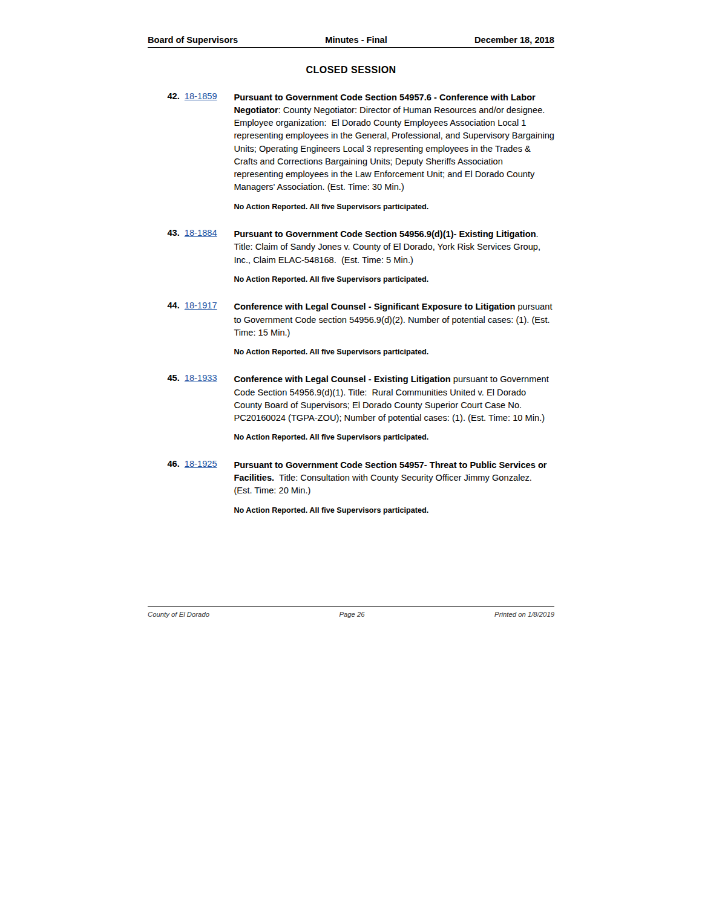Board of Supervisors
Minutes - Final
December 18, 2018
CLOSED SESSION
42.
18-1859
Pursuant to Government Code Section 54957.6 - Conference with Labor Negotiator: County Negotiator: Director of Human Resources and/or designee. Employee organization: El Dorado County Employees Association Local 1 representing employees in the General, Professional, and Supervisory Bargaining Units; Operating Engineers Local 3 representing employees in the Trades & Crafts and Corrections Bargaining Units; Deputy Sheriffs Association representing employees in the Law Enforcement Unit; and El Dorado County Managers' Association. (Est. Time: 30 Min.)
No Action Reported. All five Supervisors participated.
43.
18-1884
Pursuant to Government Code Section 54956.9(d)(1)- Existing Litigation. Title: Claim of Sandy Jones v. County of El Dorado, York Risk Services Group, Inc., Claim ELAC-548168. (Est. Time: 5 Min.)
No Action Reported. All five Supervisors participated.
44.
18-1917
Conference with Legal Counsel - Significant Exposure to Litigation pursuant to Government Code section 54956.9(d)(2). Number of potential cases: (1). (Est. Time: 15 Min.)
No Action Reported. All five Supervisors participated.
45.
18-1933
Conference with Legal Counsel - Existing Litigation pursuant to Government Code Section 54956.9(d)(1). Title: Rural Communities United v. El Dorado County Board of Supervisors; El Dorado County Superior Court Case No. PC20160024 (TGPA-ZOU); Number of potential cases: (1). (Est. Time: 10 Min.)
No Action Reported. All five Supervisors participated.
46.
18-1925
Pursuant to Government Code Section 54957- Threat to Public Services or Facilities. Title: Consultation with County Security Officer Jimmy Gonzalez. (Est. Time: 20 Min.)
No Action Reported. All five Supervisors participated.
County of El Dorado
Page 26
Printed on 1/8/2019